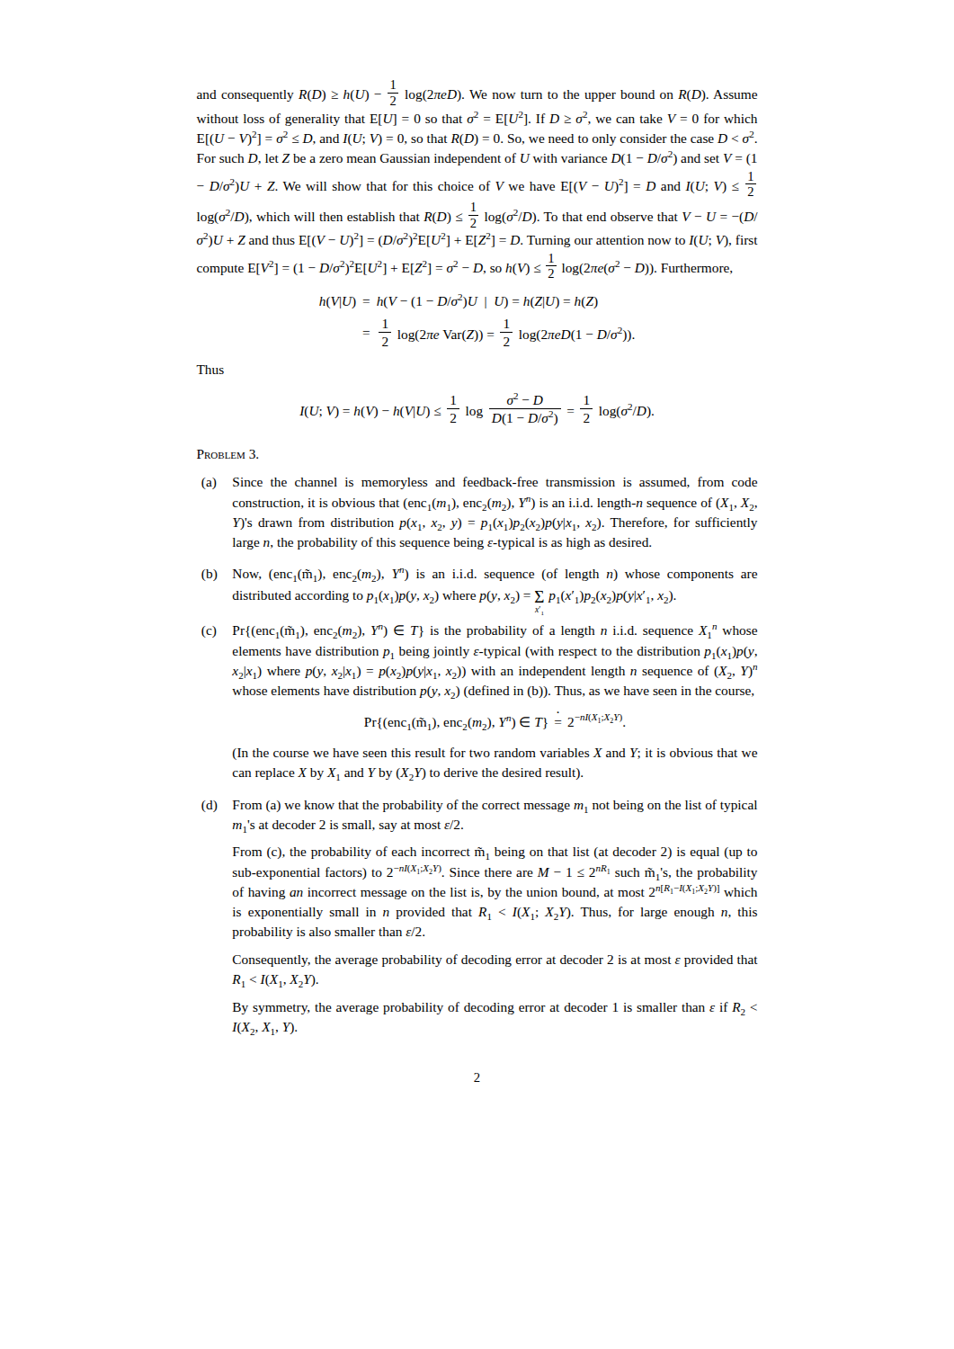and consequently R(D) ≥ h(U) − 12 log(2πeD). We now turn to the upper bound on R(D). Assume without loss of generality that E[U] = 0 so that σ2 = E[U2]. If D ≥ σ2, we can take V = 0 for which E[(U − V)2] = σ2 ≤ D, and I(U; V) = 0, so that R(D) = 0. So, we need to only consider the case D < σ2. For such D, let Z be a zero mean Gaussian independent of U with variance D(1 − D/σ2) and set V = (1 − D/σ2)U + Z. We will show that for this choice of V we have E[(V − U)2] = D and I(U; V) ≤ 12 log(σ2/D), which will then establish that R(D) ≤ 12 log(σ2/D). To that end observe that V − U = −(D/σ2)U + Z and thus E[(V − U)2] = (D/σ2)2E[U2] + E[Z2] = D. Turning our attention now to I(U; V), first compute E[V2] = (1 − D/σ2)2E[U2] + E[Z2] = σ2 − D, so h(V) ≤ 12 log(2πe(σ2 − D)). Furthermore,
| h ( V / U ) | = | h ( V − (1 − D / σ 2 ) U / U ) = h ( Z / U ) = h ( Z ) |
| | = | 1 2 log(2 πe Var( Z )) = 1 2 log(2 πeD (1 − D / σ 2 )). |
Thus
I(U; V) = h(V) − h(V|U) ≤ 12 log σ2 − D D(1 − D/σ2) = 12 log(σ2/D).
Problem 3.
(a)
Since the channel is memoryless and feedback-free transmission is assumed, from code construction, it is obvious that (enc1(m1), enc2(m2), Yn) is an i.i.d. length-n sequence of (X1, X2, Y)'s drawn from distribution p(x1, x2, y) = p1(x1)p2(x2)p(y|x1, x2). Therefore, for sufficiently large n, the probability of this sequence being ε-typical is as high as desired.
(b)
Now, (enc1(m̃1), enc2(m2), Yn) is an i.i.d. sequence (of length n) whose components are distributed according to p1(x1)p(y, x2) where p(y, x2) = Σx′1 p1(x′1)p2(x2)p(y|x′1, x2).
(c)
Pr{(enc1(m̃1), enc2(m2), Yn) ∈ T} is the probability of a length n i.i.d. sequence X1n whose elements have distribution p1 being jointly ε-typical (with respect to the distribution p1(x1)p(y, x2|x1) where p(y, x2|x1) = p(x2)p(y|x1, x2)) with an independent length n sequence of (X2, Y)n whose elements have distribution p(y, x2) (defined in (b)). Thus, as we have seen in the course,
Pr{(enc1(m̃1), enc2(m2), Yn) ∈ T} = 2−nI(X1;X2Y).
(In the course we have seen this result for two random variables X and Y; it is obvious that we can replace X by X1 and Y by (X2Y) to derive the desired result).
(d)
From (a) we know that the probability of the correct message m1 not being on the list of typical m1's at decoder 2 is small, say at most ε/2.
From (c), the probability of each incorrect m̃1 being on that list (at decoder 2) is equal (up to sub-exponential factors) to 2−nI(X1;X2Y). Since there are M − 1 ≤ 2nR1 such m̃1's, the probability of having an incorrect message on the list is, by the union bound, at most 2n[R1−I(X1;X2Y)] which is exponentially small in n provided that R1 < I(X1; X2Y). Thus, for large enough n, this probability is also smaller than ε/2.
Consequently, the average probability of decoding error at decoder 2 is at most ε provided that R1 < I(X1, X2Y).
By symmetry, the average probability of decoding error at decoder 1 is smaller than ε if R2 < I(X2, X1, Y).
2